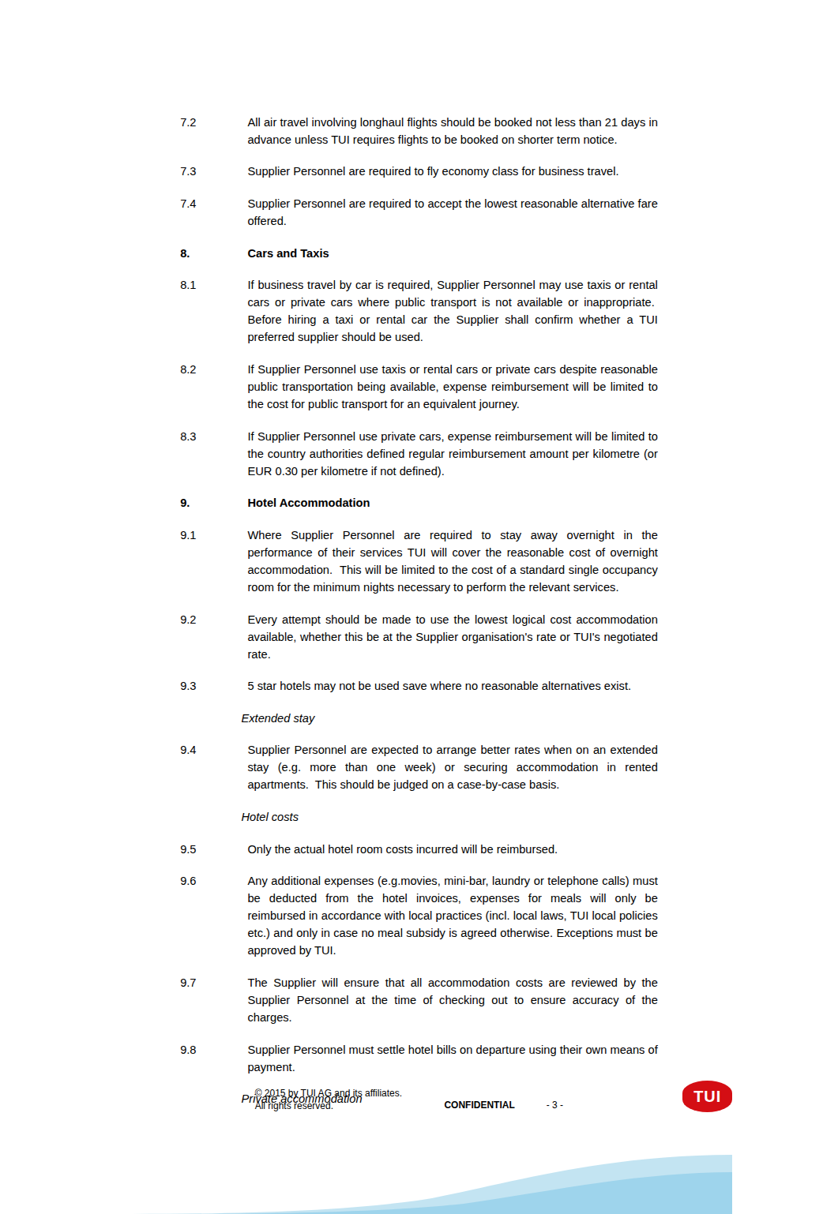7.2
All air travel involving longhaul flights should be booked not less than 21 days in advance unless TUI requires flights to be booked on shorter term notice.
7.3
Supplier Personnel are required to fly economy class for business travel.
7.4
Supplier Personnel are required to accept the lowest reasonable alternative fare offered.
8.
Cars and Taxis
8.1
If business travel by car is required, Supplier Personnel may use taxis or rental cars or private cars where public transport is not available or inappropriate. Before hiring a taxi or rental car the Supplier shall confirm whether a TUI preferred supplier should be used.
8.2
If Supplier Personnel use taxis or rental cars or private cars despite reasonable public transportation being available, expense reimbursement will be limited to the cost for public transport for an equivalent journey.
8.3
If Supplier Personnel use private cars, expense reimbursement will be limited to the country authorities defined regular reimbursement amount per kilometre (or EUR 0.30 per kilometre if not defined).
9.
Hotel Accommodation
9.1
Where Supplier Personnel are required to stay away overnight in the performance of their services TUI will cover the reasonable cost of overnight accommodation. This will be limited to the cost of a standard single occupancy room for the minimum nights necessary to perform the relevant services.
9.2
Every attempt should be made to use the lowest logical cost accommodation available, whether this be at the Supplier organisation's rate or TUI's negotiated rate.
9.3
5 star hotels may not be used save where no reasonable alternatives exist.
Extended stay
9.4
Supplier Personnel are expected to arrange better rates when on an extended stay (e.g. more than one week) or securing accommodation in rented apartments. This should be judged on a case-by-case basis.
Hotel costs
9.5
Only the actual hotel room costs incurred will be reimbursed.
9.6
Any additional expenses (e.g.movies, mini-bar, laundry or telephone calls) must be deducted from the hotel invoices, expenses for meals will only be reimbursed in accordance with local practices (incl. local laws, TUI local policies etc.) and only in case no meal subsidy is agreed otherwise. Exceptions must be approved by TUI.
9.7
The Supplier will ensure that all accommodation costs are reviewed by the Supplier Personnel at the time of checking out to ensure accuracy of the charges.
9.8
Supplier Personnel must settle hotel bills on departure using their own means of payment.
Private accommodation
© 2015 by TUI AG and its affiliates.
All rights reserved.
CONFIDENTIAL- 3 -
TUI